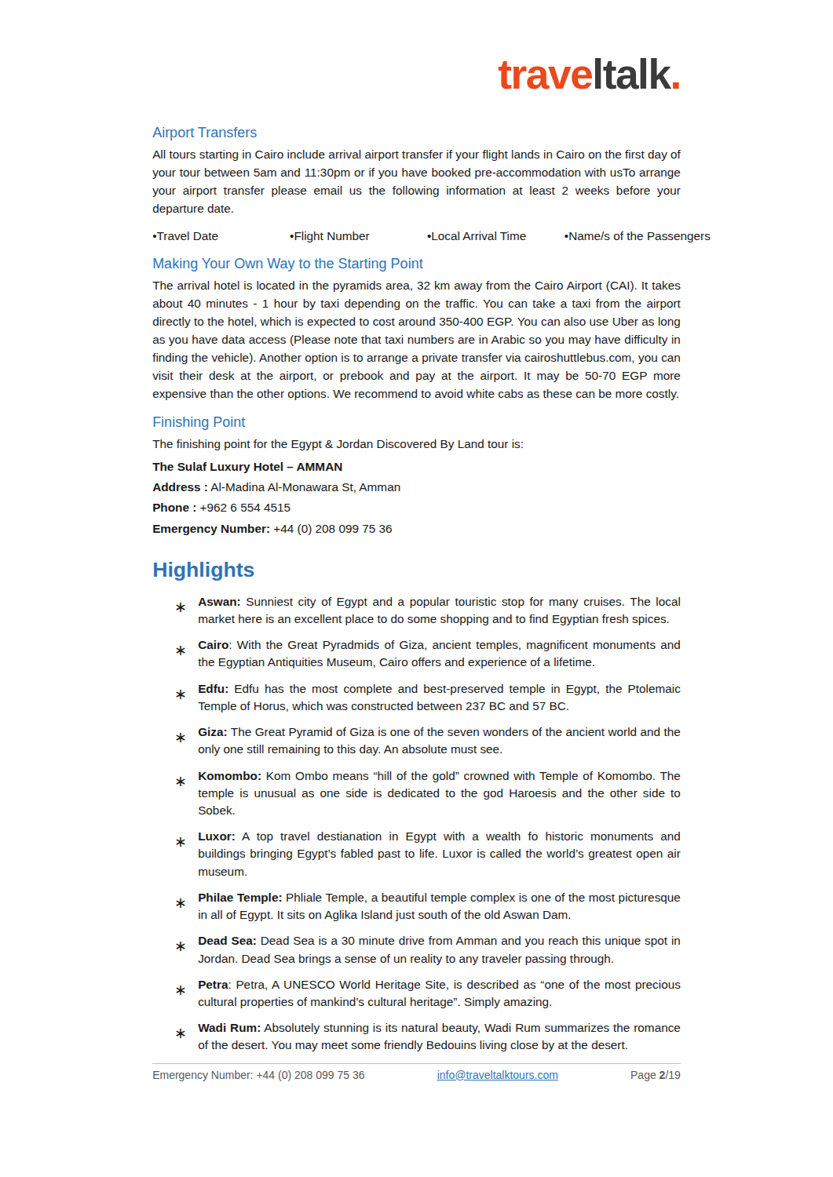trave ltalk.
Airport Transfers
All tours starting in Cairo include arrival airport transfer if your flight lands in Cairo on the first day of your tour between 5am and 11:30pm or if you have booked pre-accommodation with usTo arrange your airport transfer please email us the following information at least 2 weeks before your departure date.
•Travel Date •Flight Number •Local Arrival Time •Name/s of the Passengers
Making Your Own Way to the Starting Point
The arrival hotel is located in the pyramids area, 32 km away from the Cairo Airport (CAI). It takes about 40 minutes - 1 hour by taxi depending on the traffic. You can take a taxi from the airport directly to the hotel, which is expected to cost around 350-400 EGP. You can also use Uber as long as you have data access (Please note that taxi numbers are in Arabic so you may have difficulty in finding the vehicle). Another option is to arrange a private transfer via cairoshuttlebus.com, you can visit their desk at the airport, or prebook and pay at the airport. It may be 50-70 EGP more expensive than the other options. We recommend to avoid white cabs as these can be more costly.
Finishing Point
The finishing point for the Egypt & Jordan Discovered By Land tour is:
The Sulaf Luxury Hotel – AMMAN
Address : Al-Madina Al-Monawara St, Amman
Phone : +962 6 554 4515
Emergency Number: +44 (0) 208 099 75 36
Highlights
Aswan: Sunniest city of Egypt and a popular touristic stop for many cruises. The local market here is an excellent place to do some shopping and to find Egyptian fresh spices.
Cairo: With the Great Pyradmids of Giza, ancient temples, magnificent monuments and the Egyptian Antiquities Museum, Cairo offers and experience of a lifetime.
Edfu: Edfu has the most complete and best-preserved temple in Egypt, the Ptolemaic Temple of Horus, which was constructed between 237 BC and 57 BC.
Giza: The Great Pyramid of Giza is one of the seven wonders of the ancient world and the only one still remaining to this day. An absolute must see.
Komombo: Kom Ombo means “hill of the gold” crowned with Temple of Komombo. The temple is unusual as one side is dedicated to the god Haroesis and the other side to Sobek.
Luxor: A top travel destianation in Egypt with a wealth fo historic monuments and buildings bringing Egypt’s fabled past to life. Luxor is called the world’s greatest open air museum.
Philae Temple: Phliale Temple, a beautiful temple complex is one of the most picturesque in all of Egypt. It sits on Aglika Island just south of the old Aswan Dam.
Dead Sea: Dead Sea is a 30 minute drive from Amman and you reach this unique spot in Jordan. Dead Sea brings a sense of un reality to any traveler passing through.
Petra: Petra, A UNESCO World Heritage Site, is described as “one of the most precious cultural properties of mankind’s cultural heritage”. Simply amazing.
Wadi Rum: Absolutely stunning is its natural beauty, Wadi Rum summarizes the romance of the desert. You may meet some friendly Bedouins living close by at the desert.
Emergency Number: +44 (0) 208 099 75 36
info@traveltalktours.com
Page 2/19